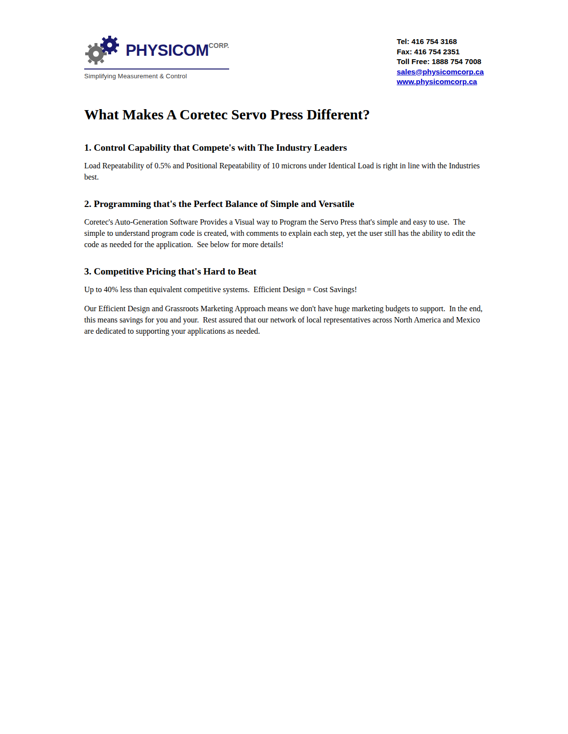PHYSICOMCORP.
Simplifying Measurement & Control
Tel: 416 754 3168
Fax: 416 754 2351
Toll Free: 1888 754 7008
sales@physicomcorp.ca
www.physicomcorp.ca
What Makes A Coretec Servo Press Different?
1. Control Capability that Compete's with The Industry Leaders
Load Repeatability of 0.5% and Positional Repeatability of 10 microns under Identical Load is right in line with the Industries best.
2. Programming that's the Perfect Balance of Simple and Versatile
Coretec's Auto-Generation Software Provides a Visual way to Program the Servo Press that's simple and easy to use. The simple to understand program code is created, with comments to explain each step, yet the user still has the ability to edit the code as needed for the application. See below for more details!
3. Competitive Pricing that's Hard to Beat
Up to 40% less than equivalent competitive systems. Efficient Design = Cost Savings!
Our Efficient Design and Grassroots Marketing Approach means we don't have huge marketing budgets to support. In the end, this means savings for you and your. Rest assured that our network of local representatives across North America and Mexico are dedicated to supporting your applications as needed.